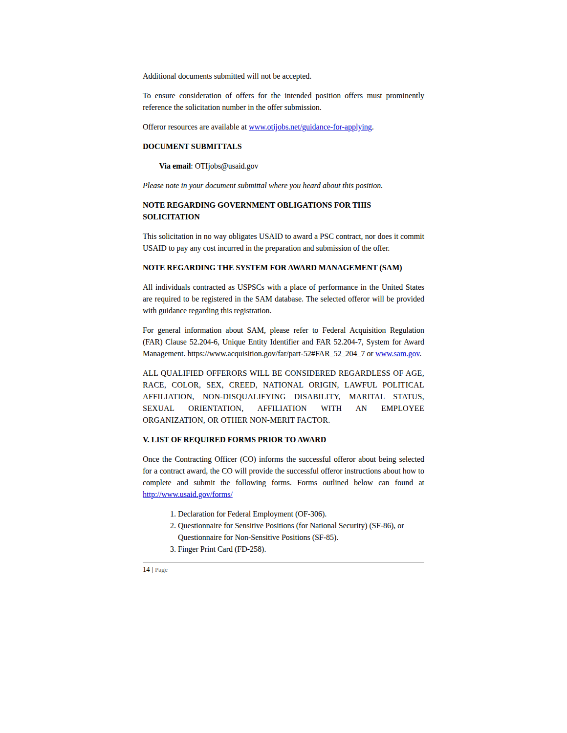Additional documents submitted will not be accepted.
To ensure consideration of offers for the intended position offers must prominently reference the solicitation number in the offer submission.
Offeror resources are available at www.otijobs.net/guidance-for-applying.
DOCUMENT SUBMITTALS
Via email: OTIjobs@usaid.gov
Please note in your document submittal where you heard about this position.
NOTE REGARDING GOVERNMENT OBLIGATIONS FOR THIS SOLICITATION
This solicitation in no way obligates USAID to award a PSC contract, nor does it commit USAID to pay any cost incurred in the preparation and submission of the offer.
NOTE REGARDING THE SYSTEM FOR AWARD MANAGEMENT (SAM)
All individuals contracted as USPSCs with a place of performance in the United States are required to be registered in the SAM database. The selected offeror will be provided with guidance regarding this registration.
For general information about SAM, please refer to Federal Acquisition Regulation (FAR) Clause 52.204-6, Unique Entity Identifier and FAR 52.204-7, System for Award Management. https://www.acquisition.gov/far/part-52#FAR_52_204_7 or www.sam.gov.
ALL QUALIFIED OFFERORS WILL BE CONSIDERED REGARDLESS OF AGE, RACE, COLOR, SEX, CREED, NATIONAL ORIGIN, LAWFUL POLITICAL AFFILIATION, NON-DISQUALIFYING DISABILITY, MARITAL STATUS, SEXUAL ORIENTATION, AFFILIATION WITH AN EMPLOYEE ORGANIZATION, OR OTHER NON-MERIT FACTOR.
V. LIST OF REQUIRED FORMS PRIOR TO AWARD
Once the Contracting Officer (CO) informs the successful offeror about being selected for a contract award, the CO will provide the successful offeror instructions about how to complete and submit the following forms. Forms outlined below can found at http://www.usaid.gov/forms/
Declaration for Federal Employment (OF-306).
Questionnaire for Sensitive Positions (for National Security) (SF-86), or Questionnaire for Non-Sensitive Positions (SF-85).
Finger Print Card (FD-258).
14 | Page